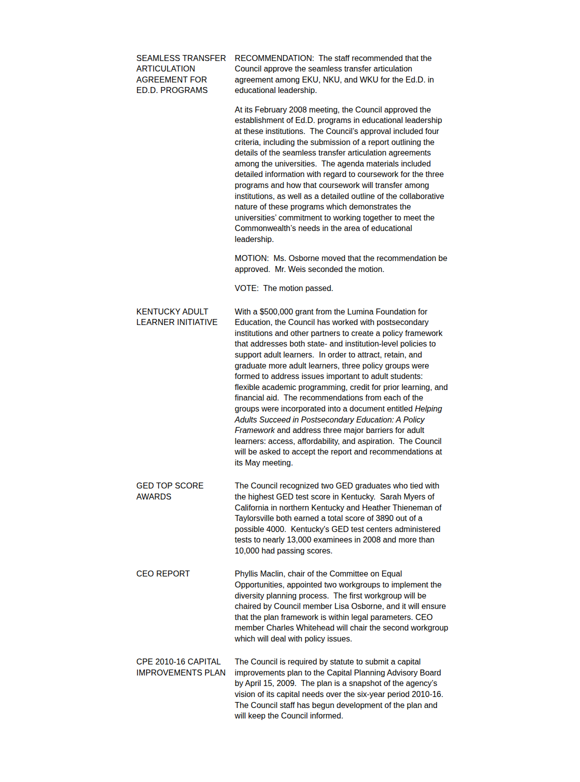| Seamless Transfer Articulation Agreement for Ed.D. Programs | RECOMMENDATION: The staff recommended that the Council approve the seamless transfer articulation agreement among EKU, NKU, and WKU for the Ed.D. in educational leadership. At its February 2008 meeting, the Council approved the establishment of Ed.D. programs in educational leadership at these institutions. The Council’s approval included four criteria, including the submission of a report outlining the details of the seamless transfer articulation agreements among the universities. The agenda materials included detailed information with regard to coursework for the three programs and how that coursework will transfer among institutions, as well as a detailed outline of the collaborative nature of these programs which demonstrates the universities’ commitment to working together to meet the Commonwealth’s needs in the area of educational leadership. MOTION: Ms. Osborne moved that the recommendation be approved. Mr. Weis seconded the motion. VOTE: The motion passed. |
| Kentucky Adult Learner Initiative | With a $500,000 grant from the Lumina Foundation for Education, the Council has worked with postsecondary institutions and other partners to create a policy framework that addresses both state- and institution-level policies to support adult learners. In order to attract, retain, and graduate more adult learners, three policy groups were formed to address issues important to adult students: flexible academic programming, credit for prior learning, and financial aid. The recommendations from each of the groups were incorporated into a document entitled Helping Adults Succeed in Postsecondary Education: A Policy Framework and address three major barriers for adult learners: access, affordability, and aspiration. The Council will be asked to accept the report and recommendations at its May meeting. |
| GED Top Score Awards | The Council recognized two GED graduates who tied with the highest GED test score in Kentucky. Sarah Myers of California in northern Kentucky and Heather Thieneman of Taylorsville both earned a total score of 3890 out of a possible 4000. Kentucky's GED test centers administered tests to nearly 13,000 examinees in 2008 and more than 10,000 had passing scores. |
| CEO Report | Phyllis Maclin, chair of the Committee on Equal Opportunities, appointed two workgroups to implement the diversity planning process. The first workgroup will be chaired by Council member Lisa Osborne, and it will ensure that the plan framework is within legal parameters. CEO member Charles Whitehead will chair the second workgroup which will deal with policy issues. |
| CPE 2010-16 Capital Improvements Plan | The Council is required by statute to submit a capital improvements plan to the Capital Planning Advisory Board by April 15, 2009. The plan is a snapshot of the agency’s vision of its capital needs over the six-year period 2010-16. The Council staff has begun development of the plan and will keep the Council informed. |